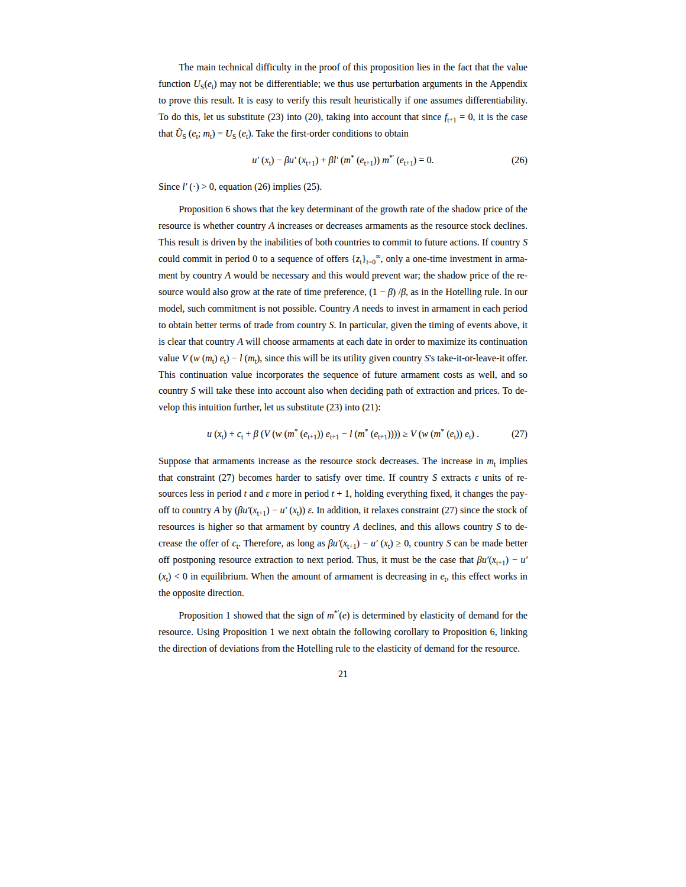The main technical difficulty in the proof of this proposition lies in the fact that the value function US(et) may not be differentiable; we thus use perturbation arguments in the Appendix to prove this result. It is easy to verify this result heuristically if one assumes differentiability. To do this, let us substitute (23) into (20), taking into account that since ft+1 = 0, it is the case that ŨS (et; mt) = US (et). Take the first-order conditions to obtain
u′ (xt) − βu′ (xt+1) + βl′ (m* (et+1)) m*′ (et+1) = 0. (26)
Since l′ (·) > 0, equation (26) implies (25).
Proposition 6 shows that the key determinant of the growth rate of the shadow price of the resource is whether country A increases or decreases armaments as the resource stock declines. This result is driven by the inabilities of both countries to commit to future actions. If country S could commit in period 0 to a sequence of offers {zt}t=0∞, only a one-time investment in armament by country A would be necessary and this would prevent war; the shadow price of the resource would also grow at the rate of time preference, (1 − β) /β, as in the Hotelling rule. In our model, such commitment is not possible. Country A needs to invest in armament in each period to obtain better terms of trade from country S. In particular, given the timing of events above, it is clear that country A will choose armaments at each date in order to maximize its continuation value V (w (mt) et) − l (mt), since this will be its utility given country S's take-it-or-leave-it offer. This continuation value incorporates the sequence of future armament costs as well, and so country S will take these into account also when deciding path of extraction and prices. To develop this intuition further, let us substitute (23) into (21):
u (xt) + ct + β (V (w (m* (et+1)) et+1 − l (m* (et+1)))) ≥ V (w (m* (et)) et) . (27)
Suppose that armaments increase as the resource stock decreases. The increase in mt implies that constraint (27) becomes harder to satisfy over time. If country S extracts ε units of resources less in period t and ε more in period t + 1, holding everything fixed, it changes the payoff to country A by (βu′(xt+1) − u′ (xt)) ε. In addition, it relaxes constraint (27) since the stock of resources is higher so that armament by country A declines, and this allows country S to decrease the offer of ct. Therefore, as long as βu′(xt+1) − u′ (xt) ≥ 0, country S can be made better off postponing resource extraction to next period. Thus, it must be the case that βu′(xt+1) − u′ (xt) < 0 in equilibrium. When the amount of armament is decreasing in et, this effect works in the opposite direction.
Proposition 1 showed that the sign of m*′(e) is determined by elasticity of demand for the resource. Using Proposition 1 we next obtain the following corollary to Proposition 6, linking the direction of deviations from the Hotelling rule to the elasticity of demand for the resource.
21